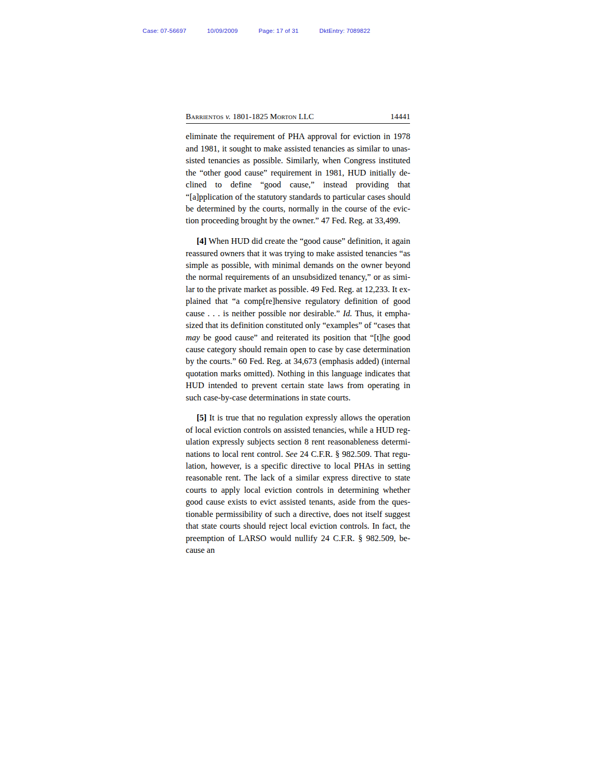Case: 07-5669710/09/2009 Page: 17 of 31 DktEntry: 7089822
Barrientos v. 1801-1825 Morton LLC
14441
eliminate the requirement of PHA approval for eviction in 1978 and 1981, it sought to make assisted tenancies as similar to unassisted tenancies as possible. Similarly, when Congress instituted the “other good cause” requirement in 1981, HUD initially declined to define “good cause,” instead providing that “[a]pplication of the statutory standards to particular cases should be determined by the courts, normally in the course of the eviction proceeding brought by the owner.” 47 Fed. Reg. at 33,499.
[4] When HUD did create the “good cause” definition, it again reassured owners that it was trying to make assisted tenancies “as simple as possible, with minimal demands on the owner beyond the normal requirements of an unsubsidized tenancy,” or as similar to the private market as possible. 49 Fed. Reg. at 12,233. It explained that “a comp[re]hensive regulatory definition of good cause . . . is neither possible nor desirable.” Id. Thus, it emphasized that its definition constituted only “examples” of “cases that may be good cause” and reiterated its position that “[t]he good cause category should remain open to case by case determination by the courts.” 60 Fed. Reg. at 34,673 (emphasis added) (internal quotation marks omitted). Nothing in this language indicates that HUD intended to prevent certain state laws from operating in such case-by-case determinations in state courts.
[5] It is true that no regulation expressly allows the operation of local eviction controls on assisted tenancies, while a HUD regulation expressly subjects section 8 rent reasonableness determinations to local rent control. See 24 C.F.R. § 982.509. That regulation, however, is a specific directive to local PHAs in setting reasonable rent. The lack of a similar express directive to state courts to apply local eviction controls in determining whether good cause exists to evict assisted tenants, aside from the questionable permissibility of such a directive, does not itself suggest that state courts should reject local eviction controls. In fact, the preemption of LARSO would nullify 24 C.F.R. § 982.509, because an